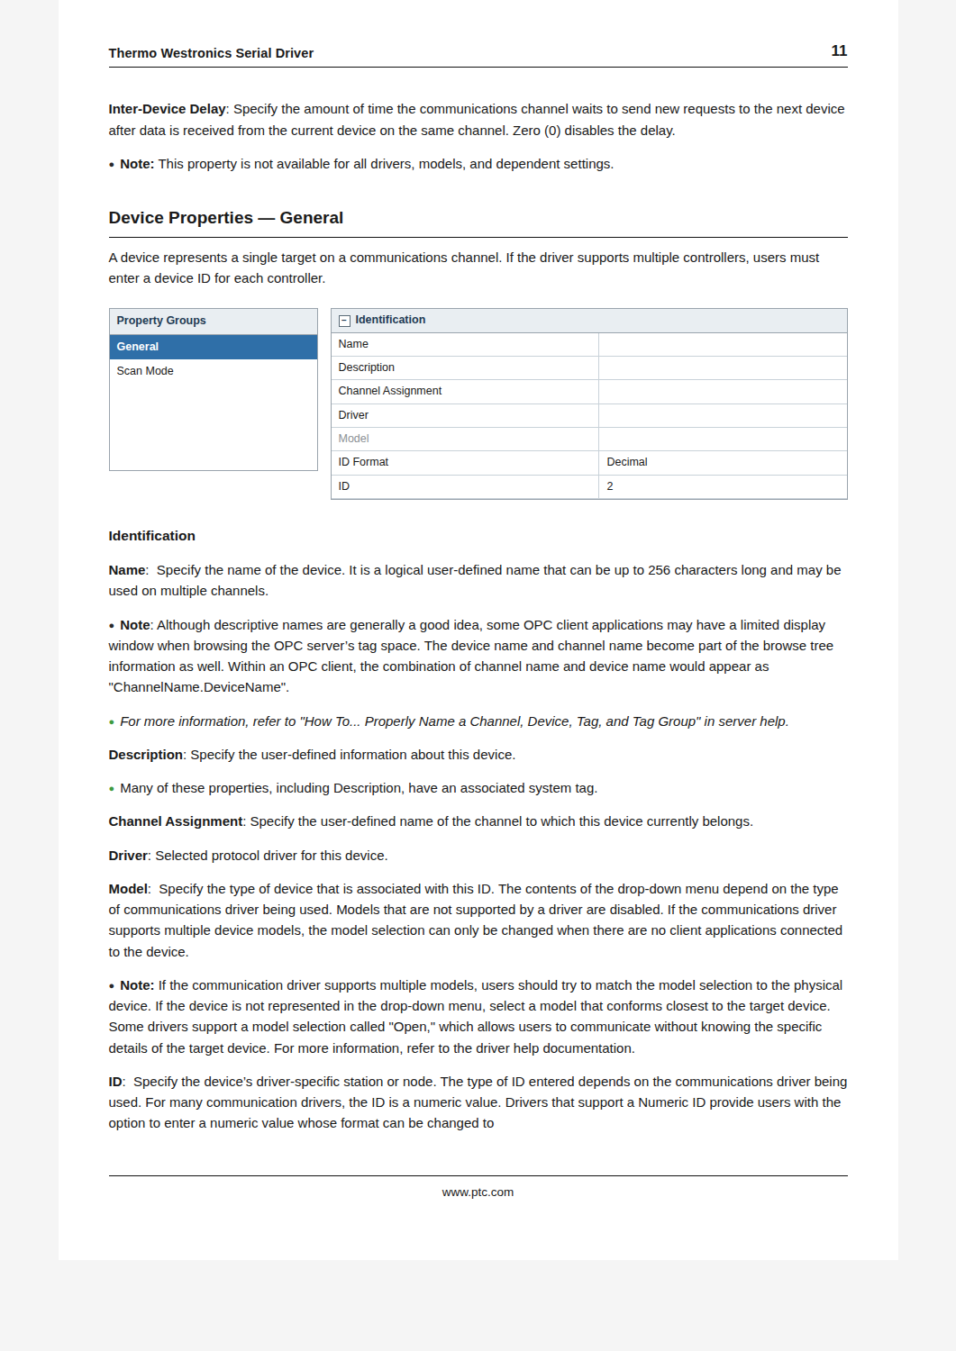Thermo Westronics Serial Driver
11
Inter-Device Delay: Specify the amount of time the communications channel waits to send new requests to the next device after data is received from the current device on the same channel. Zero (0) disables the delay.
Note: This property is not available for all drivers, models, and dependent settings.
Device Properties — General
A device represents a single target on a communications channel. If the driver supports multiple controllers, users must enter a device ID for each controller.
Property Groups
General
Scan Mode
| − Identification |
| Name | |
| Description | |
| Channel Assignment | |
| Driver | |
| Model | |
| ID Format | Decimal |
| ID | 2 |
Identification
Name: Specify the name of the device. It is a logical user-defined name that can be up to 256 characters long and may be used on multiple channels.
Note: Although descriptive names are generally a good idea, some OPC client applications may have a limited display window when browsing the OPC server’s tag space. The device name and channel name become part of the browse tree information as well. Within an OPC client, the combination of channel name and device name would appear as "ChannelName.DeviceName".
For more information, refer to "How To... Properly Name a Channel, Device, Tag, and Tag Group" in server help.
Description: Specify the user-defined information about this device.
Many of these properties, including Description, have an associated system tag.
Channel Assignment: Specify the user-defined name of the channel to which this device currently belongs.
Driver: Selected protocol driver for this device.
Model: Specify the type of device that is associated with this ID. The contents of the drop-down menu depend on the type of communications driver being used. Models that are not supported by a driver are disabled. If the communications driver supports multiple device models, the model selection can only be changed when there are no client applications connected to the device.
Note: If the communication driver supports multiple models, users should try to match the model selection to the physical device. If the device is not represented in the drop-down menu, select a model that conforms closest to the target device. Some drivers support a model selection called "Open," which allows users to communicate without knowing the specific details of the target device. For more information, refer to the driver help documentation.
ID: Specify the device’s driver-specific station or node. The type of ID entered depends on the communications driver being used. For many communication drivers, the ID is a numeric value. Drivers that support a Numeric ID provide users with the option to enter a numeric value whose format can be changed to
www.ptc.com